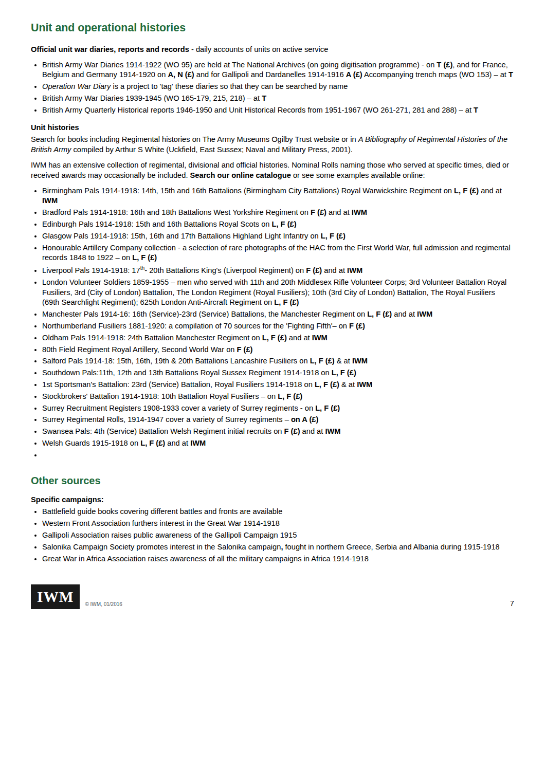Unit and operational histories
Official unit war diaries, reports and records - daily accounts of units on active service
British Army War Diaries 1914-1922 (WO 95) are held at The National Archives (on going digitisation programme) - on T (£), and for France, Belgium and Germany 1914-1920 on A, N (£) and for Gallipoli and Dardanelles 1914-1916 A (£) Accompanying trench maps (WO 153) – at T
Operation War Diary is a project to 'tag' these diaries so that they can be searched by name
British Army War Diaries 1939-1945 (WO 165-179, 215, 218) – at T
British Army Quarterly Historical reports 1946-1950 and Unit Historical Records from 1951-1967 (WO 261-271, 281 and 288) – at T
Unit histories
Search for books including Regimental histories on The Army Museums Ogilby Trust website or in A Bibliography of Regimental Histories of the British Army compiled by Arthur S White (Uckfield, East Sussex; Naval and Military Press, 2001).
IWM has an extensive collection of regimental, divisional and official histories. Nominal Rolls naming those who served at specific times, died or received awards may occasionally be included. Search our online catalogue or see some examples available online:
Birmingham Pals 1914-1918: 14th, 15th and 16th Battalions (Birmingham City Battalions) Royal Warwickshire Regiment on L, F (£) and at IWM
Bradford Pals 1914-1918: 16th and 18th Battalions West Yorkshire Regiment on F (£) and at IWM
Edinburgh Pals 1914-1918: 15th and 16th Battalions Royal Scots on L, F (£)
Glasgow Pals 1914-1918: 15th, 16th and 17th Battalions Highland Light Infantry on L, F (£)
Honourable Artillery Company collection - a selection of rare photographs of the HAC from the First World War, full admission and regimental records 1848 to 1922 – on L, F (£)
Liverpool Pals 1914-1918: 17th- 20th Battalions King's (Liverpool Regiment) on F (£) and at IWM
London Volunteer Soldiers 1859-1955 – men who served with 11th and 20th Middlesex Rifle Volunteer Corps; 3rd Volunteer Battalion Royal Fusiliers, 3rd (City of London) Battalion, The London Regiment (Royal Fusiliers); 10th (3rd City of London) Battalion, The Royal Fusiliers (69th Searchlight Regiment); 625th London Anti-Aircraft Regiment on L, F (£)
Manchester Pals 1914-16: 16th (Service)-23rd (Service) Battalions, the Manchester Regiment on L, F (£) and at IWM
Northumberland Fusiliers 1881-1920: a compilation of 70 sources for the 'Fighting Fifth'– on F (£)
Oldham Pals 1914-1918: 24th Battalion Manchester Regiment on L, F (£) and at IWM
80th Field Regiment Royal Artillery, Second World War on F (£)
Salford Pals 1914-18: 15th, 16th, 19th & 20th Battalions Lancashire Fusiliers on L, F (£) & at IWM
Southdown Pals:11th, 12th and 13th Battalions Royal Sussex Regiment 1914-1918 on L, F (£)
1st Sportsman's Battalion: 23rd (Service) Battalion, Royal Fusiliers 1914-1918 on L, F (£) & at IWM
Stockbrokers' Battalion 1914-1918: 10th Battalion Royal Fusiliers – on L, F (£)
Surrey Recruitment Registers 1908-1933 cover a variety of Surrey regiments - on L, F (£)
Surrey Regimental Rolls, 1914-1947 cover a variety of Surrey regiments – on A (£)
Swansea Pals: 4th (Service) Battalion Welsh Regiment initial recruits on F (£) and at IWM
Welsh Guards 1915-1918 on L, F (£) and at IWM
Other sources
Specific campaigns:
Battlefield guide books covering different battles and fronts are available
Western Front Association furthers interest in the Great War 1914-1918
Gallipoli Association raises public awareness of the Gallipoli Campaign 1915
Salonika Campaign Society promotes interest in the Salonika campaign, fought in northern Greece, Serbia and Albania during 1915-1918
Great War in Africa Association raises awareness of all the military campaigns in Africa 1914-1918
IWM
© IWM, 01/2016
7